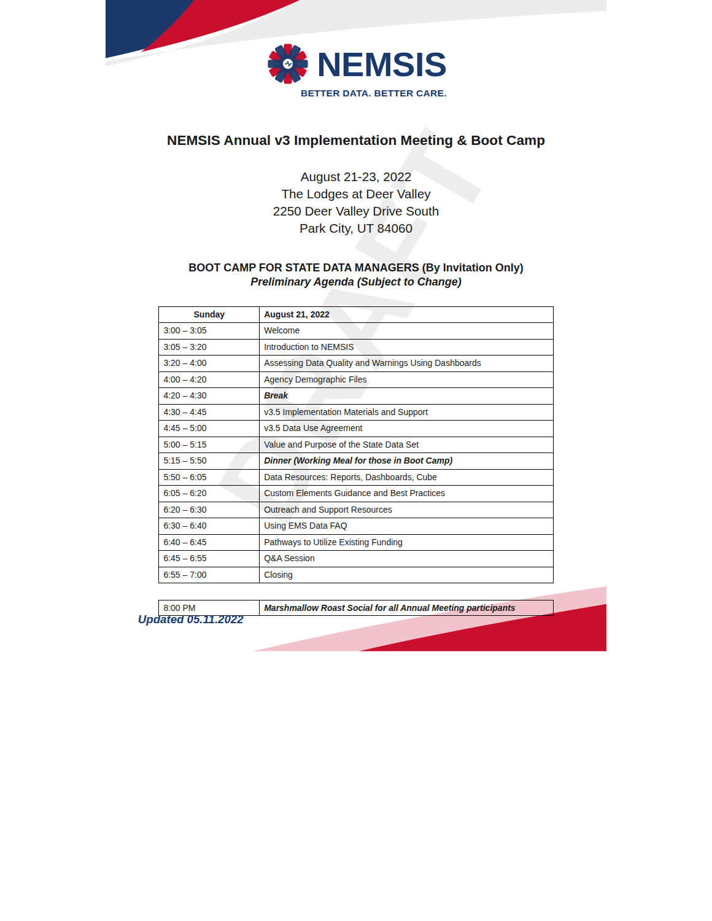DRAFT
NEMSIS
BETTER DATA. BETTER CARE.
NEMSIS Annual v3 Implementation Meeting & Boot Camp
August 21-23, 2022
The Lodges at Deer Valley
2250 Deer Valley Drive South
Park City, UT 84060
BOOT CAMP FOR STATE DATA MANAGERS (By Invitation Only)
Preliminary Agenda (Subject to Change)
| Sunday | August 21, 2022 |
| 3:00 – 3:05 | Welcome |
| 3:05 – 3:20 | Introduction to NEMSIS |
| 3:20 – 4:00 | Assessing Data Quality and Warnings Using Dashboards |
| 4:00 – 4:20 | Agency Demographic Files |
| 4:20 – 4:30 | Break |
| 4:30 – 4:45 | v3.5 Implementation Materials and Support |
| 4:45 – 5:00 | v3.5 Data Use Agreement |
| 5:00 – 5:15 | Value and Purpose of the State Data Set |
| 5:15 – 5:50 | Dinner (Working Meal for those in Boot Camp) |
| 5:50 – 6:05 | Data Resources: Reports, Dashboards, Cube |
| 6:05 – 6:20 | Custom Elements Guidance and Best Practices |
| 6:20 – 6:30 | Outreach and Support Resources |
| 6:30 – 6:40 | Using EMS Data FAQ |
| 6:40 – 6:45 | Pathways to Utilize Existing Funding |
| 6:45 – 6:55 | Q&A Session |
| 6:55 – 7:00 | Closing |
| 8:00 PM | Marshmallow Roast Social for all Annual Meeting participants |
Updated 05.11.2022